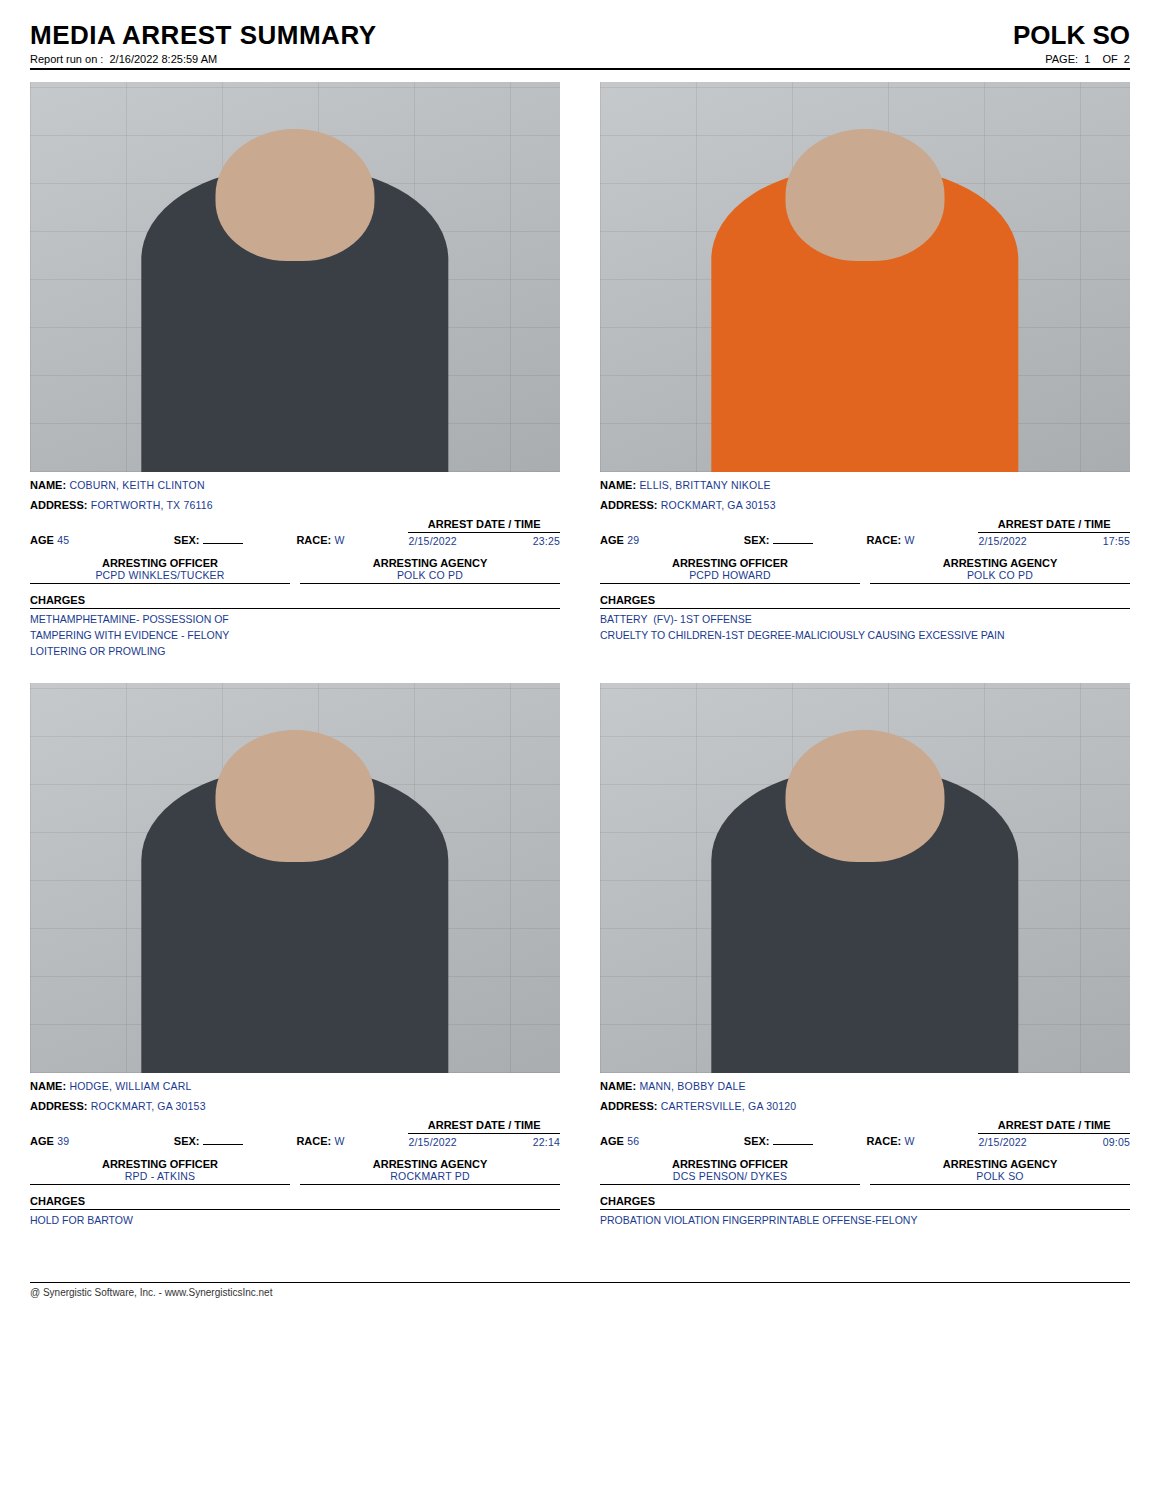MEDIA ARREST SUMMARY
POLK SO
Report run on : 2/16/2022 8:25:59 AM
PAGE: 1 OF 2
NAME: COBURN, KEITH CLINTON
ADDRESS: FORTWORTH, TX 76116
AGE 45
SEX:
RACE: W
ARREST DATE / TIME
2/15/202223:25
ARRESTING OFFICER PCPD WINKLES/TUCKER
ARRESTING AGENCY POLK CO PD
CHARGES
METHAMPHETAMINE- POSSESSION OF
TAMPERING WITH EVIDENCE - FELONY
LOITERING OR PROWLING
NAME: ELLIS, BRITTANY NIKOLE
ADDRESS: ROCKMART, GA 30153
AGE 29
SEX:
RACE: W
ARREST DATE / TIME
2/15/202217:55
ARRESTING OFFICER PCPD HOWARD
ARRESTING AGENCY POLK CO PD
CHARGES
BATTERY (FV)- 1ST OFFENSE
CRUELTY TO CHILDREN-1ST DEGREE-MALICIOUSLY CAUSING EXCESSIVE PAIN
NAME: HODGE, WILLIAM CARL
ADDRESS: ROCKMART, GA 30153
AGE 39
SEX:
RACE: W
ARREST DATE / TIME
2/15/202222:14
ARRESTING OFFICER RPD - ATKINS
ARRESTING AGENCY ROCKMART PD
CHARGES
HOLD FOR BARTOW
NAME: MANN, BOBBY DALE
ADDRESS: CARTERSVILLE, GA 30120
AGE 56
SEX:
RACE: W
ARREST DATE / TIME
2/15/202209:05
ARRESTING OFFICER DCS PENSON/ DYKES
ARRESTING AGENCY POLK SO
CHARGES
PROBATION VIOLATION FINGERPRINTABLE OFFENSE-FELONY
@ Synergistic Software, Inc. - www.SynergisticsInc.net